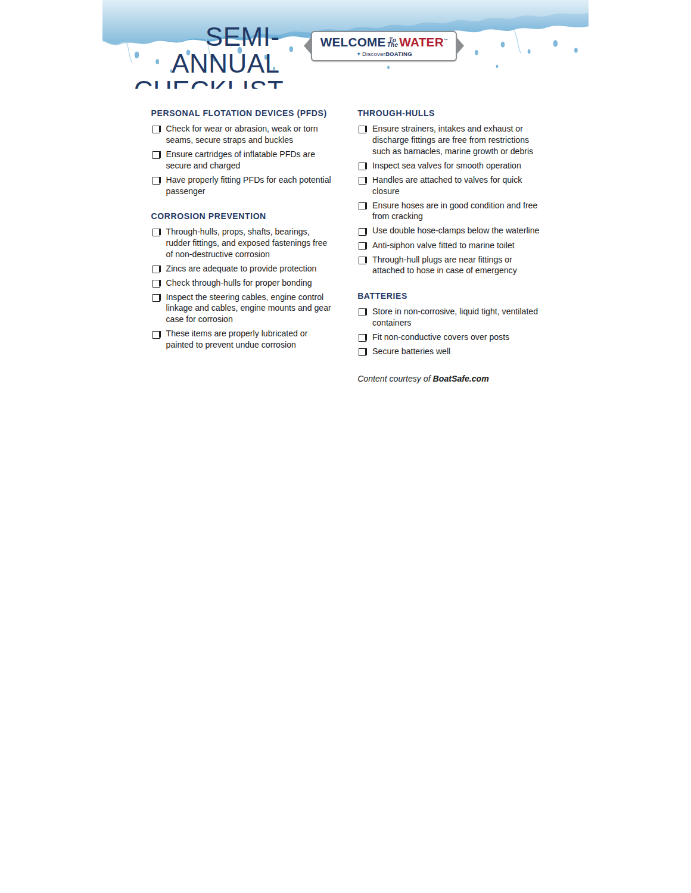Semi-Annual
Checklist
WELCOME To
The WATER™
✦Discover BOATING
Personal Flotation Devices (PFDs)
Check for wear or abrasion, weak or torn seams, secure straps and buckles
Ensure cartridges of inflatable PFDs are secure and charged
Have properly fitting PFDs for each potential passenger
Corrosion Prevention
Through-hulls, props, shafts, bearings, rudder fittings, and exposed fastenings free of non-destructive corrosion
Zincs are adequate to provide protection
Check through-hulls for proper bonding
Inspect the steering cables, engine control linkage and cables, engine mounts and gear case for corrosion
These items are properly lubricated or painted to prevent undue corrosion
Through-Hulls
Ensure strainers, intakes and exhaust or discharge fittings are free from restrictions such as barnacles, marine growth or debris
Inspect sea valves for smooth operation
Handles are attached to valves for quick closure
Ensure hoses are in good condition and free from cracking
Use double hose-clamps below the waterline
Anti-siphon valve fitted to marine toilet
Through-hull plugs are near fittings or attached to hose in case of emergency
Batteries
Store in non-corrosive, liquid tight, ventilated containers
Fit non-conductive covers over posts
Secure batteries well
Content courtesy of BoatSafe.com